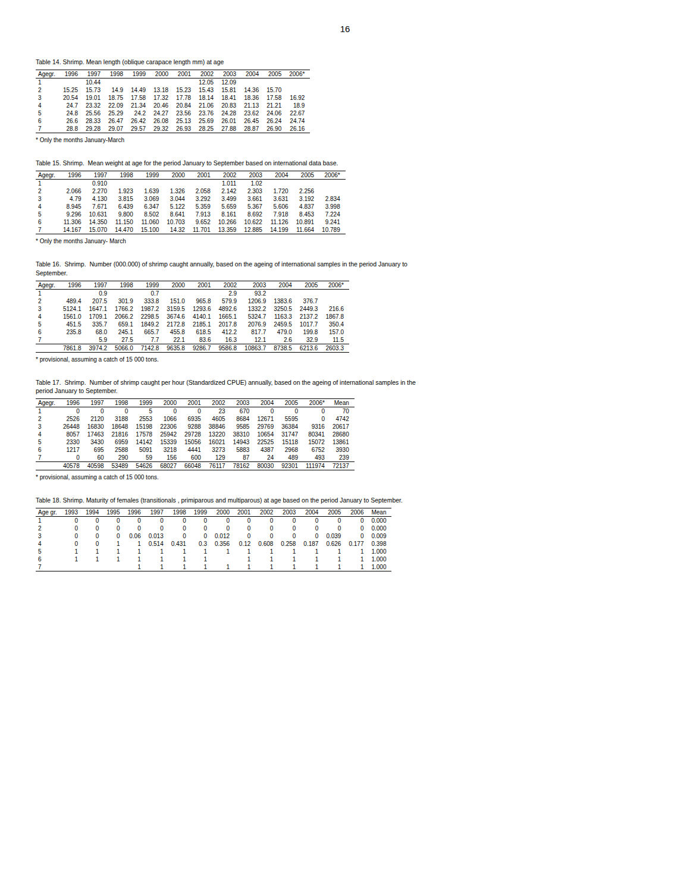16
Table 14. Shrimp. Mean length (oblique carapace length mm) at age
| Agegr. | 1996 | 1997 | 1998 | 1999 | 2000 | 2001 | 2002 | 2003 | 2004 | 2005 | 2006* |
| --- | --- | --- | --- | --- | --- | --- | --- | --- | --- | --- | --- |
| 1 | | 10.44 | | | | | 12.05 | 12.09 | | | |
| 2 | 15.25 | 15.73 | 14.9 | 14.49 | 13.18 | 15.23 | 15.43 | 15.81 | 14.36 | 15.70 | |
| 3 | 20.54 | 19.01 | 18.75 | 17.58 | 17.32 | 17.78 | 18.14 | 18.41 | 18.36 | 17.58 | 16.92 |
| 4 | 24.7 | 23.32 | 22.09 | 21.34 | 20.46 | 20.84 | 21.06 | 20.83 | 21.13 | 21.21 | 18.9 |
| 5 | 24.8 | 25.56 | 25.29 | 24.2 | 24.27 | 23.56 | 23.76 | 24.28 | 23.62 | 24.06 | 22.67 |
| 6 | 26.6 | 28.33 | 26.47 | 26.42 | 26.08 | 25.13 | 25.69 | 26.01 | 26.45 | 26.24 | 24.74 |
| 7 | 28.8 | 29.28 | 29.07 | 29.57 | 29.32 | 26.93 | 28.25 | 27.88 | 28.87 | 26.90 | 26.16 |
* Only the months January-March
Table 15. Shrimp. Mean weight at age for the period January to September based on international data base.
| Agegr. | 1996 | 1997 | 1998 | 1999 | 2000 | 2001 | 2002 | 2003 | 2004 | 2005 | 2006* |
| --- | --- | --- | --- | --- | --- | --- | --- | --- | --- | --- | --- |
| 1 | | 0.910 | | | | | 1.011 | 1.02 | | | |
| 2 | 2.066 | 2.270 | 1.923 | 1.639 | 1.326 | 2.058 | 2.142 | 2.303 | 1.720 | 2.256 | |
| 3 | 4.79 | 4.130 | 3.815 | 3.069 | 3.044 | 3.292 | 3.499 | 3.661 | 3.631 | 3.192 | 2.834 |
| 4 | 8.945 | 7.671 | 6.439 | 6.347 | 5.122 | 5.359 | 5.659 | 5.367 | 5.606 | 4.837 | 3.998 |
| 5 | 9.296 | 10.631 | 9.800 | 8.502 | 8.641 | 7.913 | 8.161 | 8.692 | 7.918 | 8.453 | 7.224 |
| 6 | 11.306 | 14.350 | 11.150 | 11.060 | 10.703 | 9.652 | 10.266 | 10.622 | 11.126 | 10.891 | 9.241 |
| 7 | 14.167 | 15.070 | 14.470 | 15.100 | 14.32 | 11.701 | 13.359 | 12.885 | 14.199 | 11.664 | 10.789 |
* Only the months January- March
Table 16. Shrimp. Number (000.000) of shrimp caught annually, based on the ageing of international samples in the period January to
September.
| Agegr. | 1996 | 1997 | 1998 | 1999 | 2000 | 2001 | 2002 | 2003 | 2004 | 2005 | 2006* |
| --- | --- | --- | --- | --- | --- | --- | --- | --- | --- | --- | --- |
| 1 | | 0.9 | | 0.7 | | | 2.9 | 93.2 | | | |
| 2 | 489.4 | 207.5 | 301.9 | 333.8 | 151.0 | 965.8 | 579.9 | 1206.9 | 1383.6 | 376.7 | |
| 3 | 5124.1 | 1647.1 | 1766.2 | 1987.2 | 3159.5 | 1293.6 | 4892.6 | 1332.2 | 3250.5 | 2449.3 | 216.6 |
| 4 | 1561.0 | 1709.1 | 2066.2 | 2298.5 | 3674.6 | 4140.1 | 1665.1 | 5324.7 | 1163.3 | 2137.2 | 1867.8 |
| 5 | 451.5 | 335.7 | 659.1 | 1849.2 | 2172.8 | 2185.1 | 2017.8 | 2076.9 | 2459.5 | 1017.7 | 350.4 |
| 6 | 235.8 | 68.0 | 245.1 | 665.7 | 455.8 | 618.5 | 412.2 | 817.7 | 479.0 | 199.8 | 157.0 |
| 7 | | 5.9 | 27.5 | 7.7 | 22.1 | 83.6 | 16.3 | 12.1 | 2.6 | 32.9 | 11.5 |
| | 7861.8 | 3974.2 | 5066.0 | 7142.8 | 9635.8 | 9286.7 | 9586.8 | 10863.7 | 8738.5 | 6213.6 | 2603.3 |
* provisional, assuming a catch of 15 000 tons.
Table 17. Shrimp. Number of shrimp caught per hour (Standardized CPUE) annually, based on the ageing of international samples in the
period January to September.
| Agegr. | 1996 | 1997 | 1998 | 1999 | 2000 | 2001 | 2002 | 2003 | 2004 | 2005 | 2006* | Mean |
| --- | --- | --- | --- | --- | --- | --- | --- | --- | --- | --- | --- | --- |
| 1 | 0 | 0 | 0 | 5 | 0 | 0 | 23 | 670 | 0 | 0 | 0 | 70 |
| 2 | 2526 | 2120 | 3188 | 2553 | 1066 | 6935 | 4605 | 8684 | 12671 | 5595 | 0 | 4742 |
| 3 | 26448 | 16830 | 18648 | 15198 | 22306 | 9288 | 38846 | 9585 | 29769 | 36384 | 9316 | 20617 |
| 4 | 8057 | 17463 | 21816 | 17578 | 25942 | 29728 | 13220 | 38310 | 10654 | 31747 | 80341 | 28680 |
| 5 | 2330 | 3430 | 6959 | 14142 | 15339 | 15056 | 16021 | 14943 | 22525 | 15118 | 15072 | 13861 |
| 6 | 1217 | 695 | 2588 | 5091 | 3218 | 4441 | 3273 | 5883 | 4387 | 2968 | 6752 | 3930 |
| 7 | 0 | 60 | 290 | 59 | 156 | 600 | 129 | 87 | 24 | 489 | 493 | 239 |
| | 40578 | 40598 | 53489 | 54626 | 68027 | 66048 | 76117 | 78162 | 80030 | 92301 | 111974 | 72137 |
* provisional, assuming a catch of 15 000 tons.
Table 18. Shrimp. Maturity of females (transitionals , primiparous and multiparous) at age based on the period January to September.
| Age gr. | 1993 | 1994 | 1995 | 1996 | 1997 | 1998 | 1999 | 2000 | 2001 | 2002 | 2003 | 2004 | 2005 | 2006 | Mean |
| --- | --- | --- | --- | --- | --- | --- | --- | --- | --- | --- | --- | --- | --- | --- | --- |
| 1 | 0 | 0 | 0 | 0 | 0 | 0 | 0 | 0 | 0 | 0 | 0 | 0 | 0 | 0 | 0.000 |
| 2 | 0 | 0 | 0 | 0 | 0 | 0 | 0 | 0 | 0 | 0 | 0 | 0 | 0 | 0 | 0.000 |
| 3 | 0 | 0 | 0 | 0.06 | 0.013 | 0 | 0 | 0.012 | 0 | 0 | 0 | 0 | 0.039 | 0 | 0.009 |
| 4 | 0 | 0 | 1 | 1 | 0.514 | 0.431 | 0.3 | 0.356 | 0.12 | 0.608 | 0.258 | 0.187 | 0.626 | 0.177 | 0.398 |
| 5 | 1 | 1 | 1 | 1 | 1 | 1 | 1 | 1 | 1 | 1 | 1 | 1 | 1 | 1 | 1.000 |
| 6 | 1 | 1 | 1 | 1 | 1 | 1 | 1 | | 1 | 1 | 1 | 1 | 1 | 1 | 1.000 |
| 7 | | | | 1 | 1 | 1 | 1 | 1 | 1 | 1 | 1 | 1 | 1 | 1 | 1.000 |